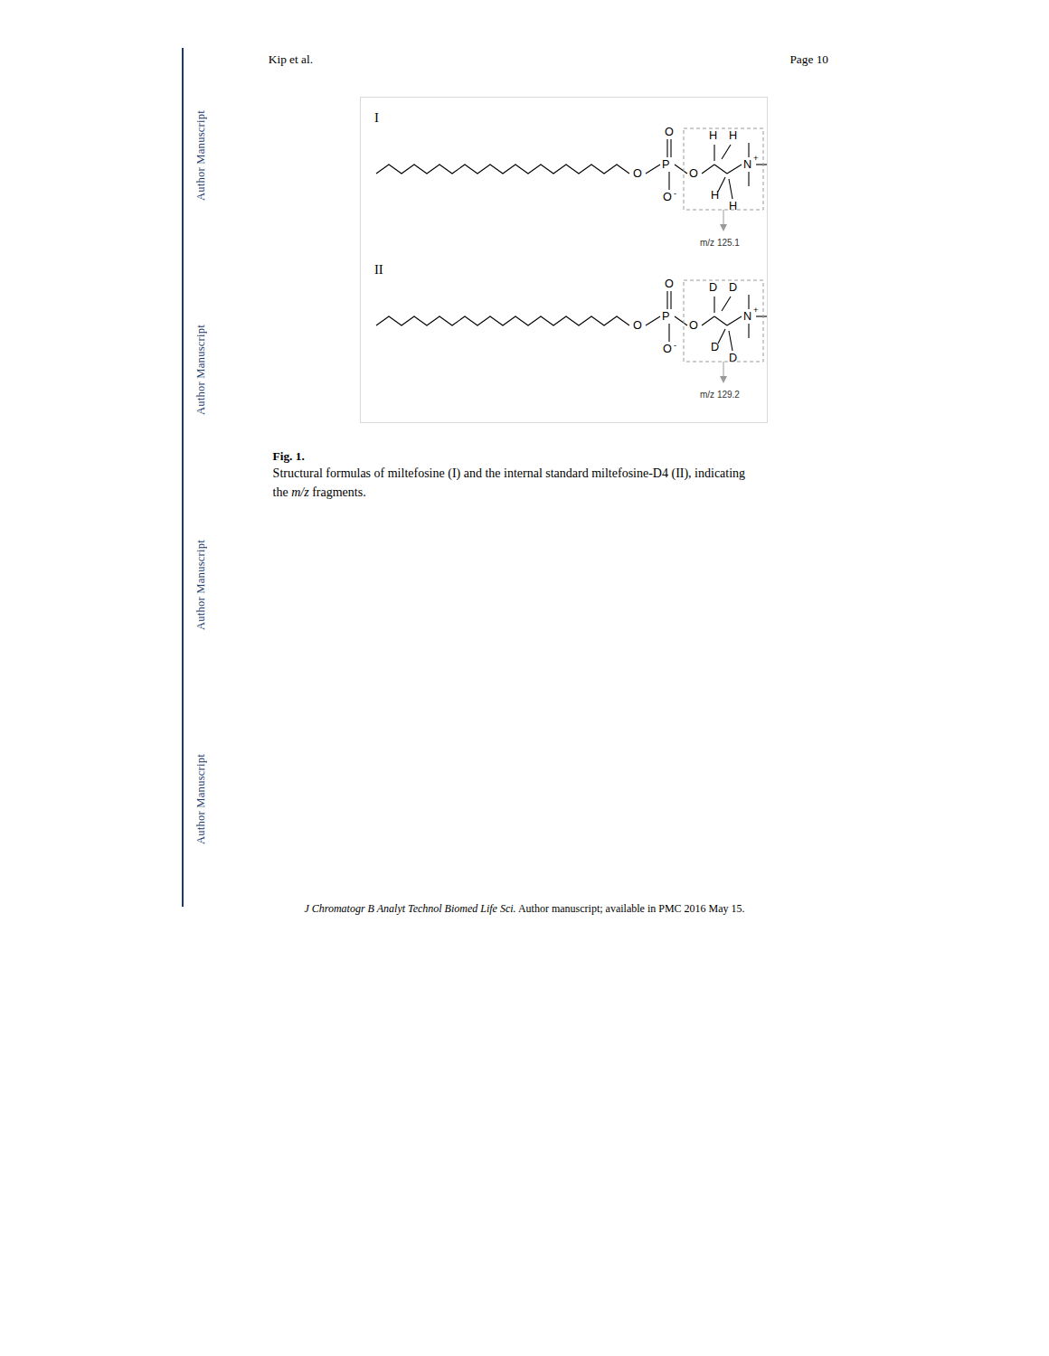Author Manuscript
Author Manuscript
Author Manuscript
Author Manuscript
Kip et al.
Page 10
I
O P O O - O H H H H N + m/z 125.1
II
O P O O - O D D D D N + m/z 129.2
Fig. 1.
Structural formulas of miltefosine (I) and the internal standard miltefosine-D4 (II), indicating the m/z fragments.
J Chromatogr B Analyt Technol Biomed Life Sci. Author manuscript; available in PMC 2016 May 15.